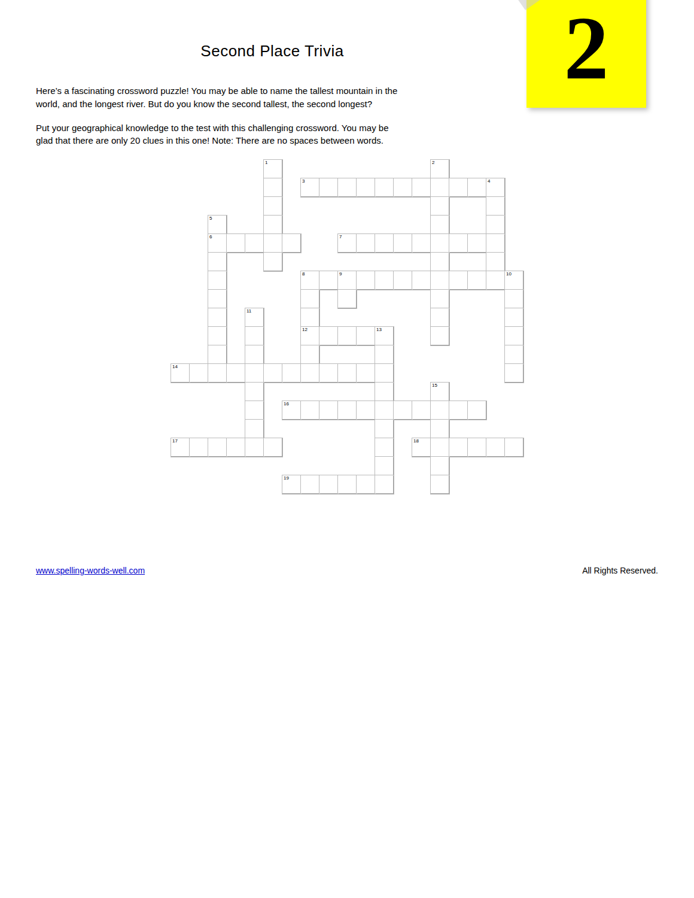2
Second Place Trivia
Here’s a fascinating crossword puzzle! You may be able to name the tallest mountain in the world, and the longest river. But do you know the second tallest, the second longest?
Put your geographical knowledge to the test with this challenging crossword. You may be glad that there are only 20 clues in this one! Note: There are no spaces between words.
| | | | | | 1 | | | | | | | | | 2 | | | | |
| | | | | | | | 3 | | | | | | | | | | 4 | |
| | | 5 | | | | | | | | | | | | | | | | |
| | | 6 | | | | | | | 7 | | | | | | | | | |
| | | | | | | | 8 | | 9 | | | | | | | | | 10 |
| | | | | 11 | | | | | | | | | | | | | | |
| | | | | | | | 12 | | | | 13 | | | | | | | |
| 14 | | | | | | | | | | | | | | | | | | |
| | | | | | | | | | | | | | | 15 | | | | |
| | | | | | | 16 | | | | | | | | | | | | |
| 17 | | | | | | | | | | | | | 18 | | | | | |
| | | | | | | 19 | | | | | | | | | | | | |
www.spelling-words-well.com All Rights Reserved.